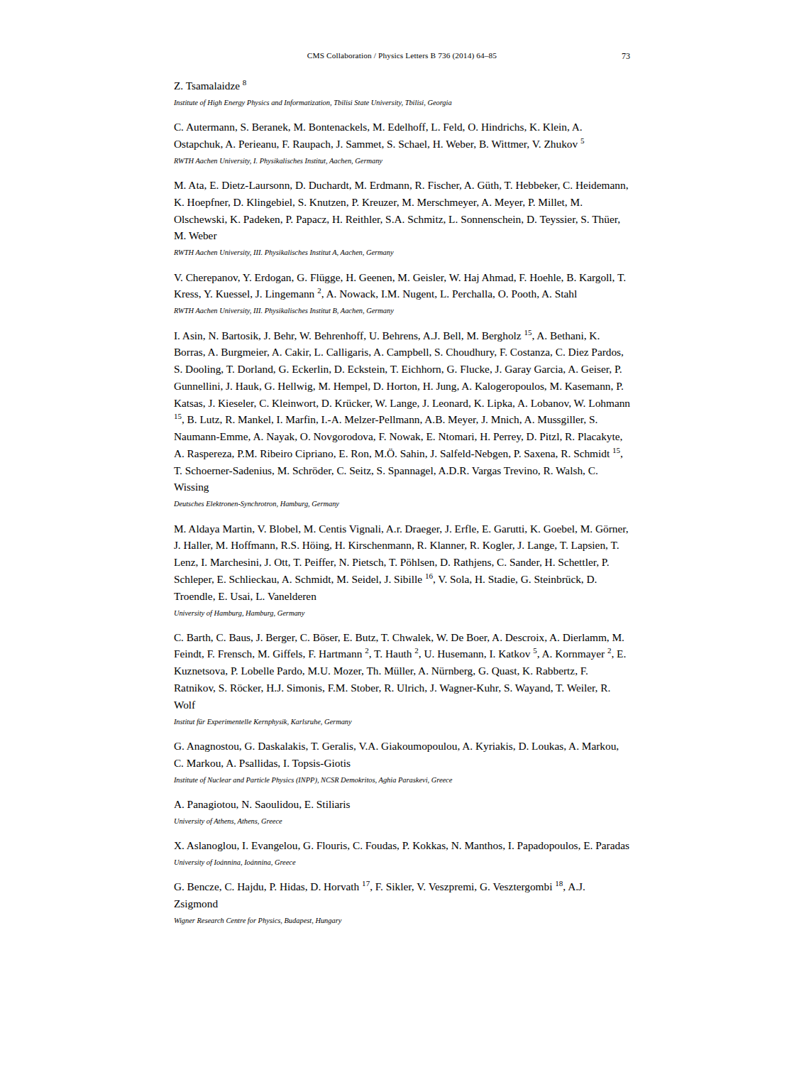CMS Collaboration / Physics Letters B 736 (2014) 64–85 73
Z. Tsamalaidze 8
Institute of High Energy Physics and Informatization, Tbilisi State University, Tbilisi, Georgia
C. Autermann, S. Beranek, M. Bontenackels, M. Edelhoff, L. Feld, O. Hindrichs, K. Klein, A. Ostapchuk, A. Perieanu, F. Raupach, J. Sammet, S. Schael, H. Weber, B. Wittmer, V. Zhukov 5
RWTH Aachen University, I. Physikalisches Institut, Aachen, Germany
M. Ata, E. Dietz-Laursonn, D. Duchardt, M. Erdmann, R. Fischer, A. Güth, T. Hebbeker, C. Heidemann, K. Hoepfner, D. Klingebiel, S. Knutzen, P. Kreuzer, M. Merschmeyer, A. Meyer, P. Millet, M. Olschewski, K. Padeken, P. Papacz, H. Reithler, S.A. Schmitz, L. Sonnenschein, D. Teyssier, S. Thüer, M. Weber
RWTH Aachen University, III. Physikalisches Institut A, Aachen, Germany
V. Cherepanov, Y. Erdogan, G. Flügge, H. Geenen, M. Geisler, W. Haj Ahmad, F. Hoehle, B. Kargoll, T. Kress, Y. Kuessel, J. Lingemann 2, A. Nowack, I.M. Nugent, L. Perchalla, O. Pooth, A. Stahl
RWTH Aachen University, III. Physikalisches Institut B, Aachen, Germany
I. Asin, N. Bartosik, J. Behr, W. Behrenhoff, U. Behrens, A.J. Bell, M. Bergholz 15, A. Bethani, K. Borras, A. Burgmeier, A. Cakir, L. Calligaris, A. Campbell, S. Choudhury, F. Costanza, C. Diez Pardos, S. Dooling, T. Dorland, G. Eckerlin, D. Eckstein, T. Eichhorn, G. Flucke, J. Garay Garcia, A. Geiser, P. Gunnellini, J. Hauk, G. Hellwig, M. Hempel, D. Horton, H. Jung, A. Kalogeropoulos, M. Kasemann, P. Katsas, J. Kieseler, C. Kleinwort, D. Krücker, W. Lange, J. Leonard, K. Lipka, A. Lobanov, W. Lohmann 15, B. Lutz, R. Mankel, I. Marfin, I.-A. Melzer-Pellmann, A.B. Meyer, J. Mnich, A. Mussgiller, S. Naumann-Emme, A. Nayak, O. Novgorodova, F. Nowak, E. Ntomari, H. Perrey, D. Pitzl, R. Placakyte, A. Raspereza, P.M. Ribeiro Cipriano, E. Ron, M.Ö. Sahin, J. Salfeld-Nebgen, P. Saxena, R. Schmidt 15, T. Schoerner-Sadenius, M. Schröder, C. Seitz, S. Spannagel, A.D.R. Vargas Trevino, R. Walsh, C. Wissing
Deutsches Elektronen-Synchrotron, Hamburg, Germany
M. Aldaya Martin, V. Blobel, M. Centis Vignali, A.r. Draeger, J. Erfle, E. Garutti, K. Goebel, M. Görner, J. Haller, M. Hoffmann, R.S. Höing, H. Kirschenmann, R. Klanner, R. Kogler, J. Lange, T. Lapsien, T. Lenz, I. Marchesini, J. Ott, T. Peiffer, N. Pietsch, T. Pöhlsen, D. Rathjens, C. Sander, H. Schettler, P. Schleper, E. Schlieckau, A. Schmidt, M. Seidel, J. Sibille 16, V. Sola, H. Stadie, G. Steinbrück, D. Troendle, E. Usai, L. Vanelderen
University of Hamburg, Hamburg, Germany
C. Barth, C. Baus, J. Berger, C. Böser, E. Butz, T. Chwalek, W. De Boer, A. Descroix, A. Dierlamm, M. Feindt, F. Frensch, M. Giffels, F. Hartmann 2, T. Hauth 2, U. Husemann, I. Katkov 5, A. Kornmayer 2, E. Kuznetsova, P. Lobelle Pardo, M.U. Mozer, Th. Müller, A. Nürnberg, G. Quast, K. Rabbertz, F. Ratnikov, S. Röcker, H.J. Simonis, F.M. Stober, R. Ulrich, J. Wagner-Kuhr, S. Wayand, T. Weiler, R. Wolf
Institut für Experimentelle Kernphysik, Karlsruhe, Germany
G. Anagnostou, G. Daskalakis, T. Geralis, V.A. Giakoumopoulou, A. Kyriakis, D. Loukas, A. Markou, C. Markou, A. Psallidas, I. Topsis-Giotis
Institute of Nuclear and Particle Physics (INPP), NCSR Demokritos, Aghia Paraskevi, Greece
A. Panagiotou, N. Saoulidou, E. Stiliaris
University of Athens, Athens, Greece
X. Aslanoglou, I. Evangelou, G. Flouris, C. Foudas, P. Kokkas, N. Manthos, I. Papadopoulos, E. Paradas
University of Ioánnina, Ioánnina, Greece
G. Bencze, C. Hajdu, P. Hidas, D. Horvath 17, F. Sikler, V. Veszpremi, G. Vesztergombi 18, A.J. Zsigmond
Wigner Research Centre for Physics, Budapest, Hungary